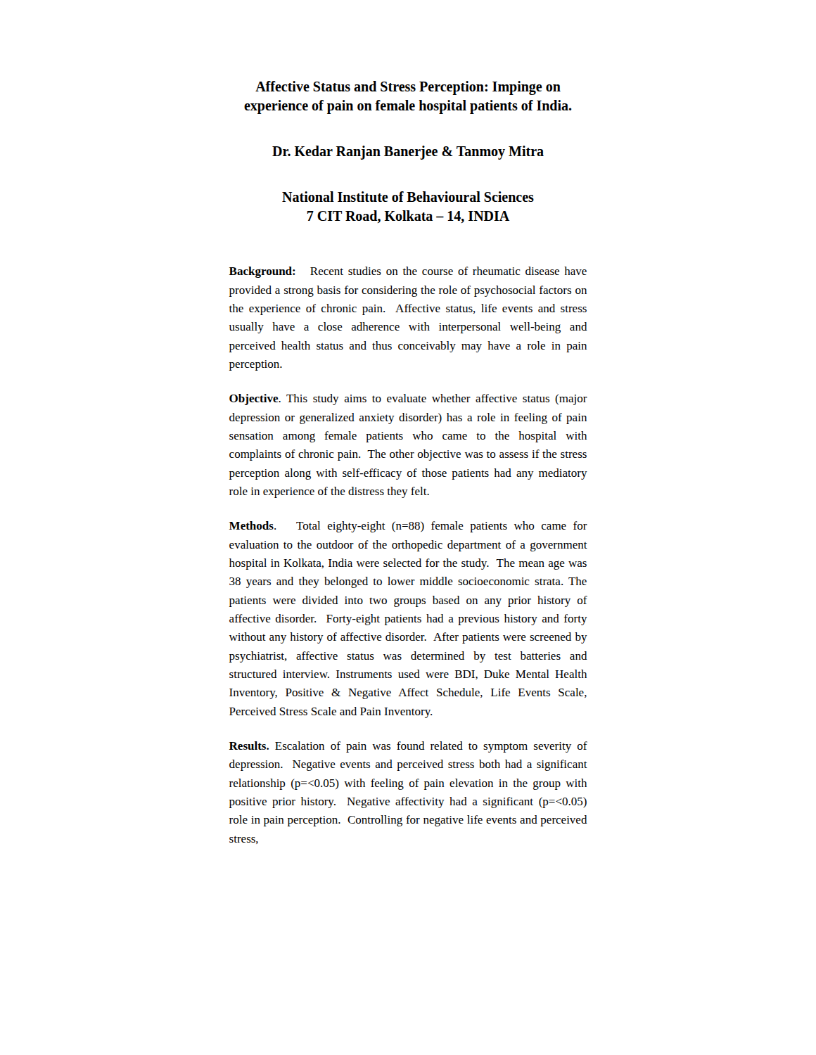Affective Status and Stress Perception: Impinge on experience of pain on female hospital patients of India.
Dr. Kedar Ranjan Banerjee & Tanmoy Mitra
National Institute of Behavioural Sciences
7 CIT Road, Kolkata – 14, INDIA
Background: Recent studies on the course of rheumatic disease have provided a strong basis for considering the role of psychosocial factors on the experience of chronic pain. Affective status, life events and stress usually have a close adherence with interpersonal well-being and perceived health status and thus conceivably may have a role in pain perception.
Objective. This study aims to evaluate whether affective status (major depression or generalized anxiety disorder) has a role in feeling of pain sensation among female patients who came to the hospital with complaints of chronic pain. The other objective was to assess if the stress perception along with self-efficacy of those patients had any mediatory role in experience of the distress they felt.
Methods. Total eighty-eight (n=88) female patients who came for evaluation to the outdoor of the orthopedic department of a government hospital in Kolkata, India were selected for the study. The mean age was 38 years and they belonged to lower middle socioeconomic strata. The patients were divided into two groups based on any prior history of affective disorder. Forty-eight patients had a previous history and forty without any history of affective disorder. After patients were screened by psychiatrist, affective status was determined by test batteries and structured interview. Instruments used were BDI, Duke Mental Health Inventory, Positive & Negative Affect Schedule, Life Events Scale, Perceived Stress Scale and Pain Inventory.
Results. Escalation of pain was found related to symptom severity of depression. Negative events and perceived stress both had a significant relationship (p=<0.05) with feeling of pain elevation in the group with positive prior history. Negative affectivity had a significant (p=<0.05) role in pain perception. Controlling for negative life events and perceived stress,